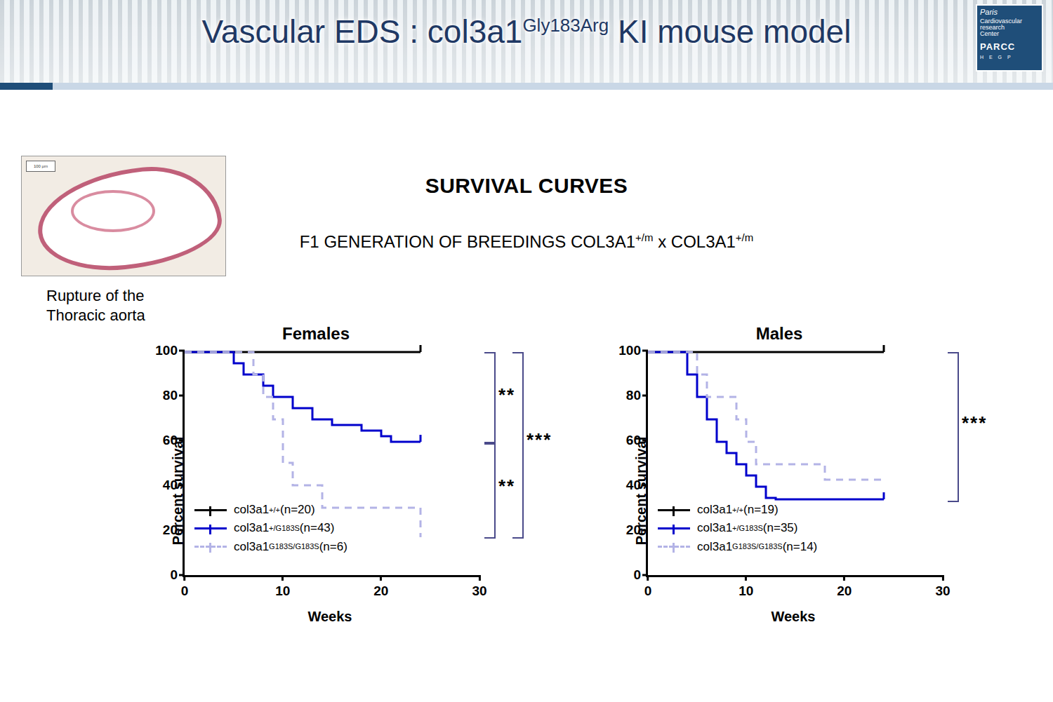Vascular EDS : col3a1Gly183Arg KI mouse model
Paris Cardiovascular
research
Center PARCC H E G P
100 µm
Rupture of the
Thoracic aorta
SURVIVAL CURVES
F1 GENERATION OF BREEDINGS COL3A1+/m x COL3A1+/m
Females
Percent survival
100
80
60
40
20
0
0
10
20
30
col3a1+/+ (n=20)
col3a1+/G183S (n=43)
col3a1G183S/G183S (n=6)
Weeks
**
***
**
Males
Percent survival
100
80
60
40
20
0
0
10
20
30
col3a1+/+ (n=19)
col3a1+/G183S (n=35)
col3a1G183S/G183S (n=14)
Weeks
***